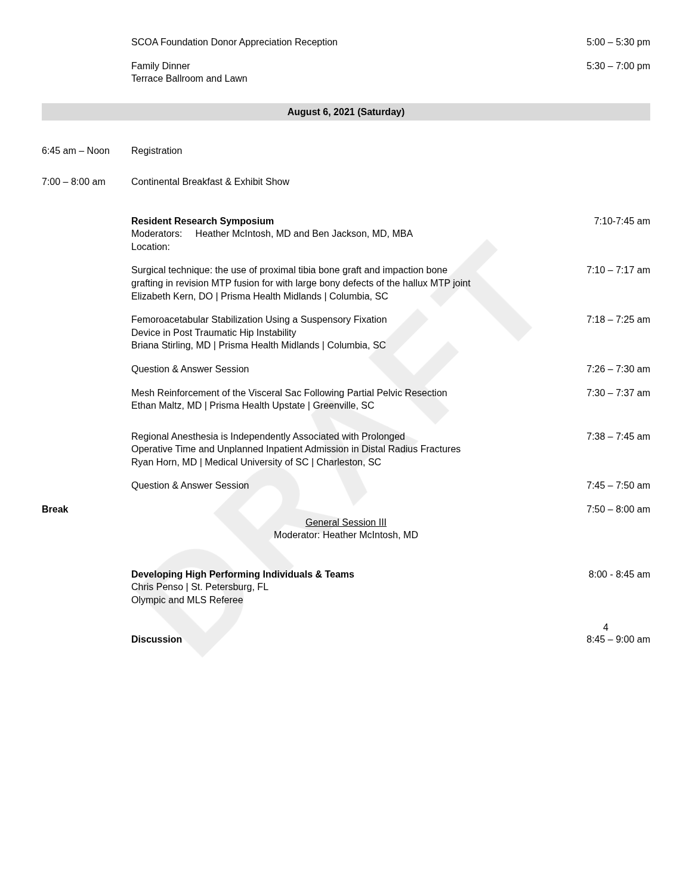DRAFT
| | SCOA Foundation Donor Appreciation Reception | 5:00 – 5:30 pm |
| | Family Dinner Terrace Ballroom and Lawn | 5:30 – 7:00 pm |
August 6, 2021 (Saturday)
| 6:45 am – Noon | Registration | |
| 7:00 – 8:00 am | Continental Breakfast & Exhibit Show | |
| | Resident Research Symposium Moderators: Heather McIntosh, MD and Ben Jackson, MD, MBA Location: | 7:10-7:45 am |
| | Surgical technique: the use of proximal tibia bone graft and impaction bone grafting in revision MTP fusion for with large bony defects of the hallux MTP joint Elizabeth Kern, DO / Prisma Health Midlands / Columbia, SC | 7:10 – 7:17 am |
| | Femoroacetabular Stabilization Using a Suspensory Fixation Device in Post Traumatic Hip Instability Briana Stirling, MD / Prisma Health Midlands / Columbia, SC | 7:18 – 7:25 am |
| | Question & Answer Session | 7:26 – 7:30 am |
| | Mesh Reinforcement of the Visceral Sac Following Partial Pelvic Resection Ethan Maltz, MD / Prisma Health Upstate / Greenville, SC | 7:30 – 7:37 am |
| | Regional Anesthesia is Independently Associated with Prolonged Operative Time and Unplanned Inpatient Admission in Distal Radius Fractures Ryan Horn, MD / Medical University of SC / Charleston, SC | 7:38 – 7:45 am |
| | Question & Answer Session | 7:45 – 7:50 am |
| Break | | 7:50 – 8:00 am |
General Session III
Moderator: Heather McIntosh, MD
| | Developing High Performing Individuals & Teams Chris Penso / St. Petersburg, FL Olympic and MLS Referee | 8:00 - 8:45 am |
| | Discussion | 8:45 – 9:00 am |
4